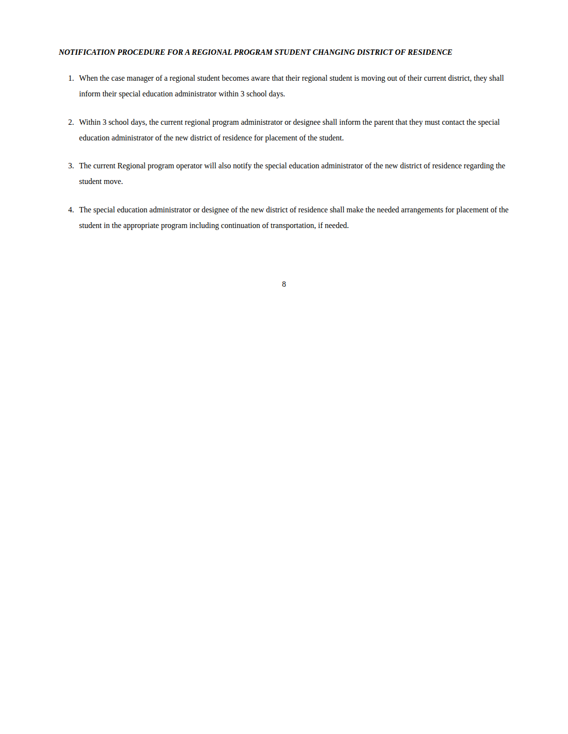Notification Procedure for a Regional Program Student Changing District of Residence
When the case manager of a regional student becomes aware that their regional student is moving out of their current district, they shall inform their special education administrator within 3 school days.
Within 3 school days, the current regional program administrator or designee shall inform the parent that they must contact the special education administrator of the new district of residence for placement of the student.
The current Regional program operator will also notify the special education administrator of the new district of residence regarding the student move.
The special education administrator or designee of the new district of residence shall make the needed arrangements for placement of the student in the appropriate program including continuation of transportation, if needed.
8